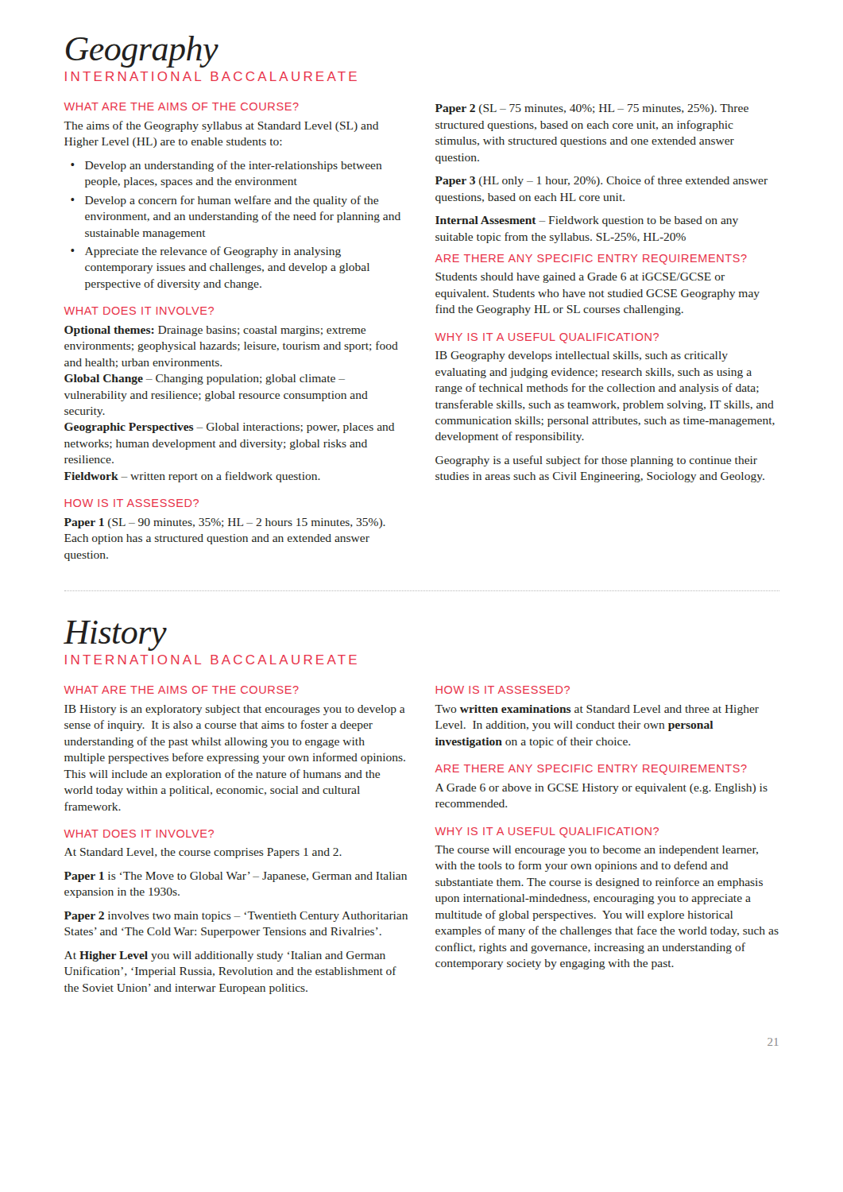Geography
International Baccalaureate
What are the aims of the course?
The aims of the Geography syllabus at Standard Level (SL) and Higher Level (HL) are to enable students to:
Develop an understanding of the inter-relationships between people, places, spaces and the environment
Develop a concern for human welfare and the quality of the environment, and an understanding of the need for planning and sustainable management
Appreciate the relevance of Geography in analysing contemporary issues and challenges, and develop a global perspective of diversity and change.
What does it involve?
Optional themes: Drainage basins; coastal margins; extreme environments; geophysical hazards; leisure, tourism and sport; food and health; urban environments.
Global Change – Changing population; global climate – vulnerability and resilience; global resource consumption and security.
Geographic Perspectives – Global interactions; power, places and networks; human development and diversity; global risks and resilience.
Fieldwork – written report on a fieldwork question.
How is it assessed?
Paper 1 (SL – 90 minutes, 35%; HL – 2 hours 15 minutes, 35%). Each option has a structured question and an extended answer question.
Paper 2 (SL – 75 minutes, 40%; HL – 75 minutes, 25%). Three structured questions, based on each core unit, an infographic stimulus, with structured questions and one extended answer question.
Paper 3 (HL only – 1 hour, 20%). Choice of three extended answer questions, based on each HL core unit.
Internal Assesment – Fieldwork question to be based on any suitable topic from the syllabus. SL-25%, HL-20%
Are there any specific entry requirements?
Students should have gained a Grade 6 at iGCSE/GCSE or equivalent. Students who have not studied GCSE Geography may find the Geography HL or SL courses challenging.
Why is it a useful qualification?
IB Geography develops intellectual skills, such as critically evaluating and judging evidence; research skills, such as using a range of technical methods for the collection and analysis of data; transferable skills, such as teamwork, problem solving, IT skills, and communication skills; personal attributes, such as time-management, development of responsibility.
Geography is a useful subject for those planning to continue their studies in areas such as Civil Engineering, Sociology and Geology.
History
International Baccalaureate
What are the aims of the course?
IB History is an exploratory subject that encourages you to develop a sense of inquiry. It is also a course that aims to foster a deeper understanding of the past whilst allowing you to engage with multiple perspectives before expressing your own informed opinions. This will include an exploration of the nature of humans and the world today within a political, economic, social and cultural framework.
What does it involve?
At Standard Level, the course comprises Papers 1 and 2.
Paper 1 is ‘The Move to Global War’ – Japanese, German and Italian expansion in the 1930s.
Paper 2 involves two main topics – ‘Twentieth Century Authoritarian States’ and ‘The Cold War: Superpower Tensions and Rivalries’.
At Higher Level you will additionally study ‘Italian and German Unification’, ‘Imperial Russia, Revolution and the establishment of the Soviet Union’ and interwar European politics.
How is it assessed?
Two written examinations at Standard Level and three at Higher Level. In addition, you will conduct their own personal investigation on a topic of their choice.
Are there any specific entry requirements?
A Grade 6 or above in GCSE History or equivalent (e.g. English) is recommended.
Why is it a useful qualification?
The course will encourage you to become an independent learner, with the tools to form your own opinions and to defend and substantiate them. The course is designed to reinforce an emphasis upon international-mindedness, encouraging you to appreciate a multitude of global perspectives. You will explore historical examples of many of the challenges that face the world today, such as conflict, rights and governance, increasing an understanding of contemporary society by engaging with the past.
21